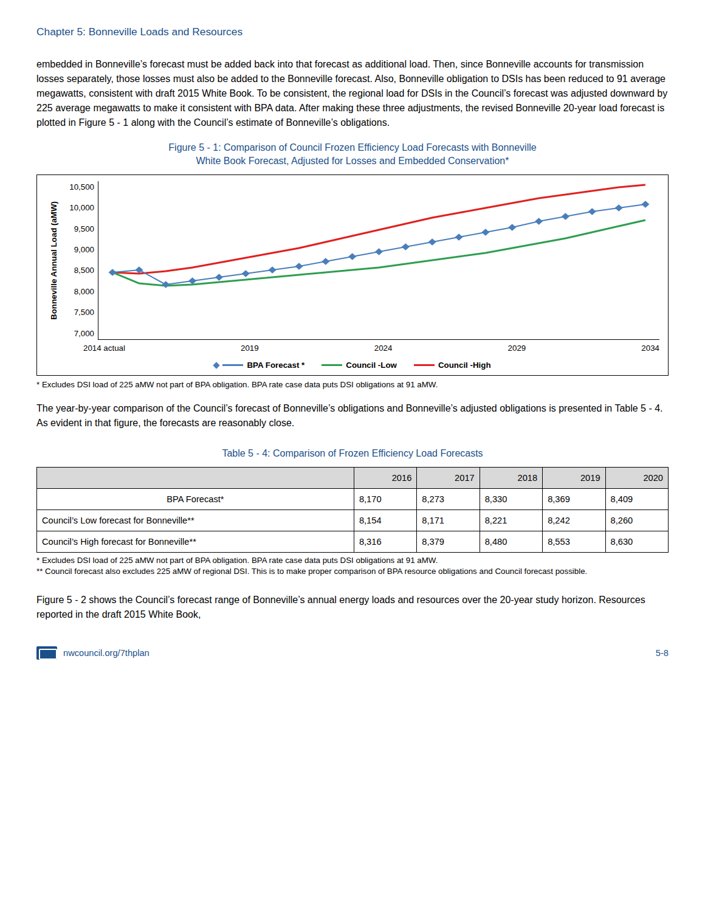Chapter 5: Bonneville Loads and Resources
embedded in Bonneville’s forecast must be added back into that forecast as additional load. Then, since Bonneville accounts for transmission losses separately, those losses must also be added to the Bonneville forecast. Also, Bonneville obligation to DSIs has been reduced to 91 average megawatts, consistent with draft 2015 White Book. To be consistent, the regional load for DSIs in the Council’s forecast was adjusted downward by 225 average megawatts to make it consistent with BPA data. After making these three adjustments, the revised Bonneville 20-year load forecast is plotted in Figure 5 - 1 along with the Council’s estimate of Bonneville’s obligations.
Figure 5 - 1: Comparison of Council Frozen Efficiency Load Forecasts with Bonneville
White Book Forecast, Adjusted for Losses and Embedded Conservation*
Bonneville Annual Load (aMW)
10,500
10,000
9,500
9,000
8,500
8,000
7,500
7,000
2014 actual
2019
2024
2029
2034
BPA Forecast *
Council -Low
Council -High
* Excludes DSI load of 225 aMW not part of BPA obligation. BPA rate case data puts DSI obligations at 91 aMW.
The year-by-year comparison of the Council’s forecast of Bonneville’s obligations and Bonneville’s adjusted obligations is presented in Table 5 - 4. As evident in that figure, the forecasts are reasonably close.
Table 5 - 4: Comparison of Frozen Efficiency Load Forecasts
| | 2016 | 2017 | 2018 | 2019 | 2020 |
| --- | --- | --- | --- | --- | --- |
| BPA Forecast* | 8,170 | 8,273 | 8,330 | 8,369 | 8,409 |
| Council’s Low forecast for Bonneville** | 8,154 | 8,171 | 8,221 | 8,242 | 8,260 |
| Council’s High forecast for Bonneville** | 8,316 | 8,379 | 8,480 | 8,553 | 8,630 |
* Excludes DSI load of 225 aMW not part of BPA obligation. BPA rate case data puts DSI obligations at 91 aMW.
** Council forecast also excludes 225 aMW of regional DSI. This is to make proper comparison of BPA resource obligations and Council forecast possible.
Figure 5 - 2 shows the Council’s forecast range of Bonneville’s annual energy loads and resources over the 20-year study horizon. Resources reported in the draft 2015 White Book,
nwcouncil.org/7thplan
5-8